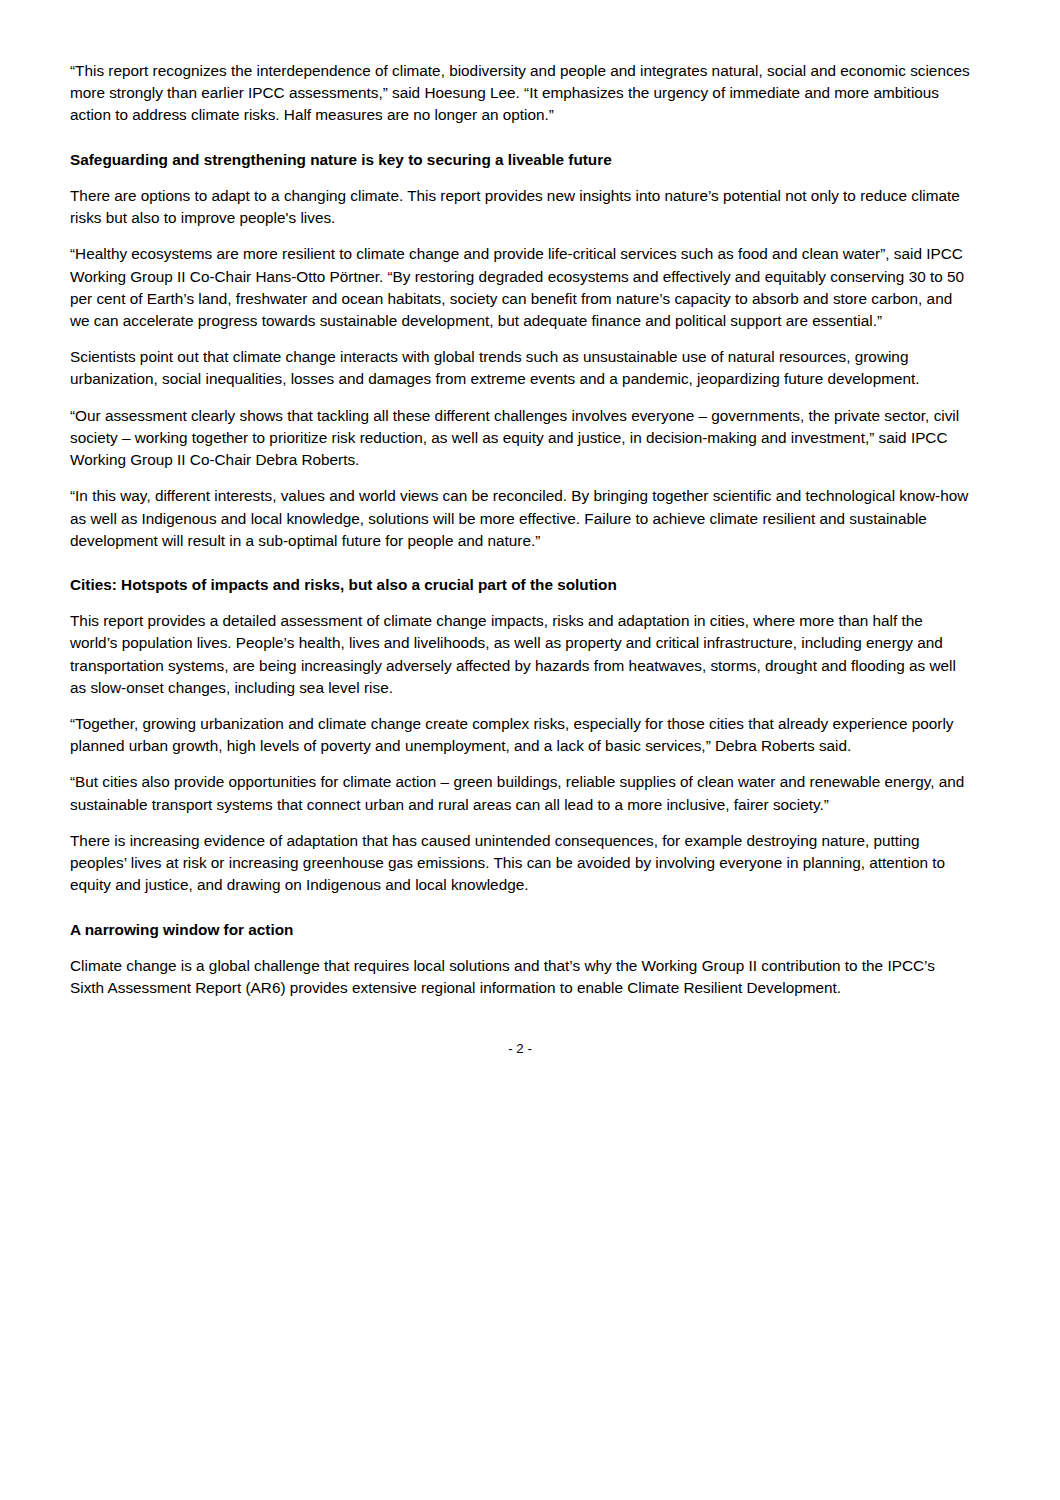“This report recognizes the interdependence of climate, biodiversity and people and integrates natural, social and economic sciences more strongly than earlier IPCC assessments,” said Hoesung Lee. “It emphasizes the urgency of immediate and more ambitious action to address climate risks. Half measures are no longer an option.”
Safeguarding and strengthening nature is key to securing a liveable future
There are options to adapt to a changing climate. This report provides new insights into nature’s potential not only to reduce climate risks but also to improve people's lives.
“Healthy ecosystems are more resilient to climate change and provide life-critical services such as food and clean water”, said IPCC Working Group II Co-Chair Hans-Otto Pörtner. “By restoring degraded ecosystems and effectively and equitably conserving 30 to 50 per cent of Earth’s land, freshwater and ocean habitats, society can benefit from nature’s capacity to absorb and store carbon, and we can accelerate progress towards sustainable development, but adequate finance and political support are essential.”
Scientists point out that climate change interacts with global trends such as unsustainable use of natural resources, growing urbanization, social inequalities, losses and damages from extreme events and a pandemic, jeopardizing future development.
“Our assessment clearly shows that tackling all these different challenges involves everyone – governments, the private sector, civil society – working together to prioritize risk reduction, as well as equity and justice, in decision-making and investment,” said IPCC Working Group II Co-Chair Debra Roberts.
“In this way, different interests, values and world views can be reconciled. By bringing together scientific and technological know-how as well as Indigenous and local knowledge, solutions will be more effective. Failure to achieve climate resilient and sustainable development will result in a sub-optimal future for people and nature.”
Cities: Hotspots of impacts and risks, but also a crucial part of the solution
This report provides a detailed assessment of climate change impacts, risks and adaptation in cities, where more than half the world’s population lives. People’s health, lives and livelihoods, as well as property and critical infrastructure, including energy and transportation systems, are being increasingly adversely affected by hazards from heatwaves, storms, drought and flooding as well as slow-onset changes, including sea level rise.
“Together, growing urbanization and climate change create complex risks, especially for those cities that already experience poorly planned urban growth, high levels of poverty and unemployment, and a lack of basic services,” Debra Roberts said.
“But cities also provide opportunities for climate action – green buildings, reliable supplies of clean water and renewable energy, and sustainable transport systems that connect urban and rural areas can all lead to a more inclusive, fairer society.”
There is increasing evidence of adaptation that has caused unintended consequences, for example destroying nature, putting peoples’ lives at risk or increasing greenhouse gas emissions. This can be avoided by involving everyone in planning, attention to equity and justice, and drawing on Indigenous and local knowledge.
A narrowing window for action
Climate change is a global challenge that requires local solutions and that’s why the Working Group II contribution to the IPCC’s Sixth Assessment Report (AR6) provides extensive regional information to enable Climate Resilient Development.
- 2 -